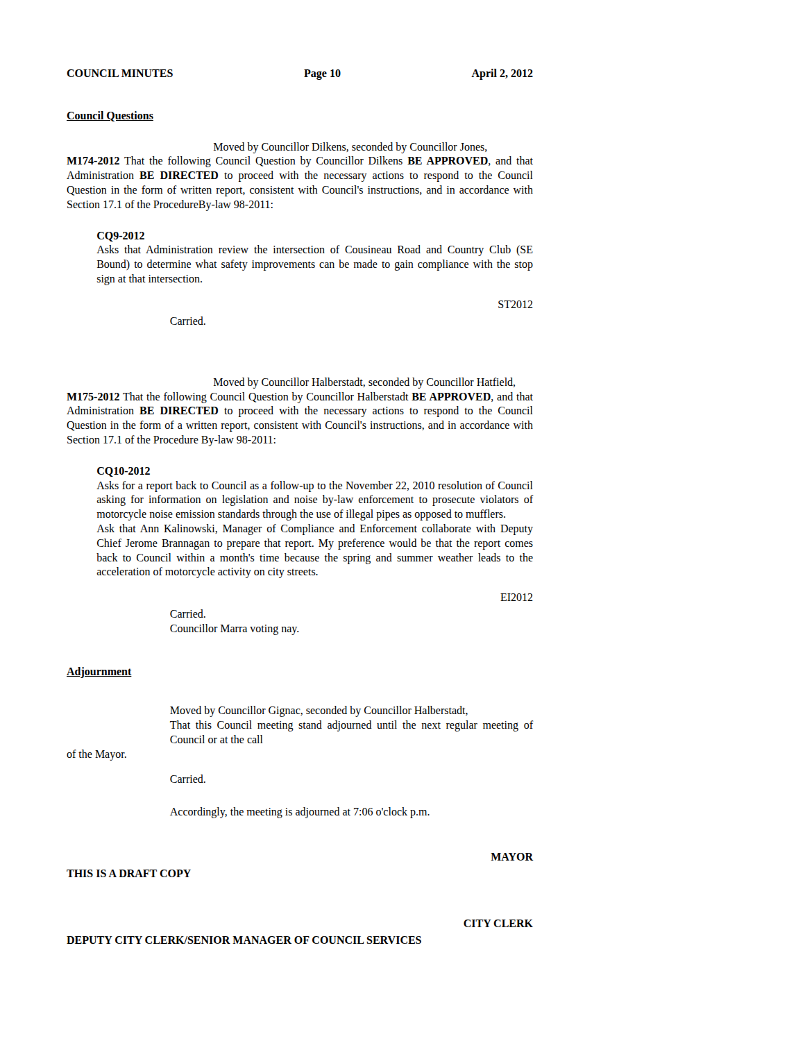COUNCIL MINUTES Page 10 April 2, 2012
Council Questions
Moved by Councillor Dilkens, seconded by Councillor Jones,
M174-2012 That the following Council Question by Councillor Dilkens BE APPROVED, and that Administration BE DIRECTED to proceed with the necessary actions to respond to the Council Question in the form of written report, consistent with Council's instructions, and in accordance with Section 17.1 of the ProcedureBy-law 98-2011:
CQ9-2012
Asks that Administration review the intersection of Cousineau Road and Country Club (SE Bound) to determine what safety improvements can be made to gain compliance with the stop sign at that intersection.
ST2012
Carried.
Moved by Councillor Halberstadt, seconded by Councillor Hatfield,
M175-2012 That the following Council Question by Councillor Halberstadt BE APPROVED, and that Administration BE DIRECTED to proceed with the necessary actions to respond to the Council Question in the form of a written report, consistent with Council's instructions, and in accordance with Section 17.1 of the Procedure By-law 98-2011:
CQ10-2012
Asks for a report back to Council as a follow-up to the November 22, 2010 resolution of Council asking for information on legislation and noise by-law enforcement to prosecute violators of motorcycle noise emission standards through the use of illegal pipes as opposed to mufflers.
Ask that Ann Kalinowski, Manager of Compliance and Enforcement collaborate with Deputy Chief Jerome Brannagan to prepare that report. My preference would be that the report comes back to Council within a month's time because the spring and summer weather leads to the acceleration of motorcycle activity on city streets.
EI2012
Carried.
Councillor Marra voting nay.
Adjournment
Moved by Councillor Gignac, seconded by Councillor Halberstadt,
That this Council meeting stand adjourned until the next regular meeting of Council or at the call
of the Mayor.
Carried.
Accordingly, the meeting is adjourned at 7:06 o'clock p.m.
MAYOR
THIS IS A DRAFT COPY
CITY CLERK
DEPUTY CITY CLERK/SENIOR MANAGER OF COUNCIL SERVICES